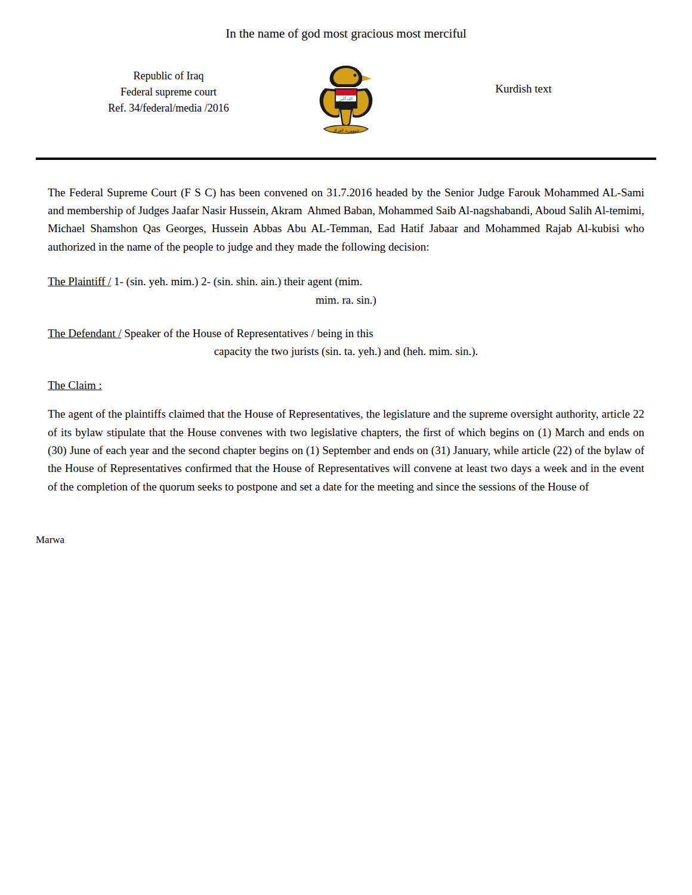In the name of god most gracious most merciful
Republic of Iraq
Federal supreme court
Ref. 34/federal/media /2016
الله أكبر جمهورية العراق
Kurdish text
The Federal Supreme Court (F S C) has been convened on 31.7.2016 headed by the Senior Judge Farouk Mohammed AL-Sami and membership of Judges Jaafar Nasir Hussein, Akram Ahmed Baban, Mohammed Saib Al-nagshabandi, Aboud Salih Al-temimi, Michael Shamshon Qas Georges, Hussein Abbas Abu AL-Temman, Ead Hatif Jabaar and Mohammed Rajab Al-kubisi who authorized in the name of the people to judge and they made the following decision:
The Plaintiff / 1- (sin. yeh. mim.) 2- (sin. shin. ain.) their agent (mim. mim. ra. sin.)
The Defendant / Speaker of the House of Representatives / being in this capacity the two jurists (sin. ta. yeh.) and (heh. mim. sin.).
The Claim :
The agent of the plaintiffs claimed that the House of Representatives, the legislature and the supreme oversight authority, article 22 of its bylaw stipulate that the House convenes with two legislative chapters, the first of which begins on (1) March and ends on (30) June of each year and the second chapter begins on (1) September and ends on (31) January, while article (22) of the bylaw of the House of Representatives confirmed that the House of Representatives will convene at least two days a week and in the event of the completion of the quorum seeks to postpone and set a date for the meeting and since the sessions of the House of
Marwa